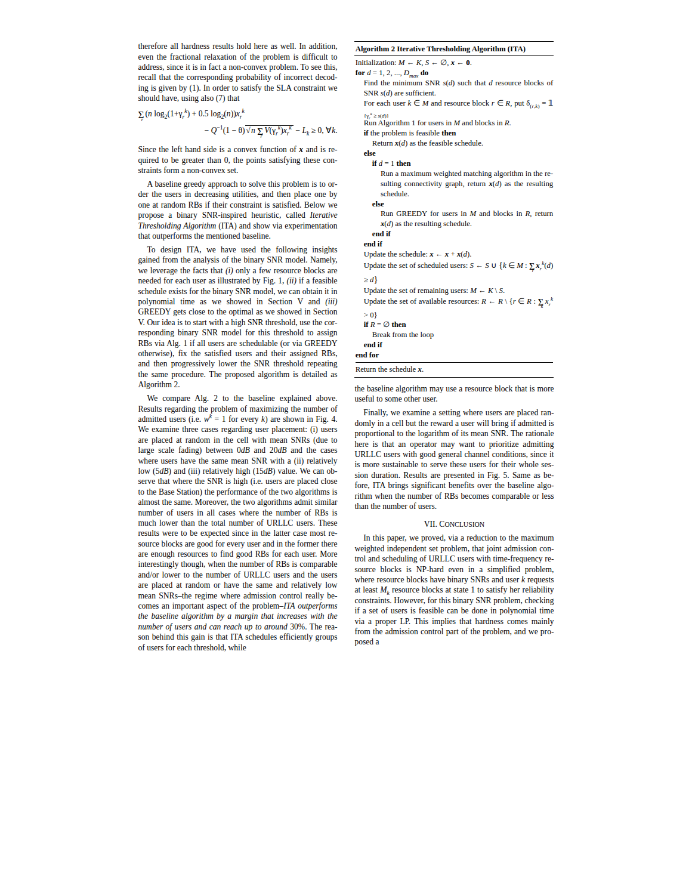therefore all hardness results hold here as well. In addition, even the fractional relaxation of the problem is difficult to address, since it is in fact a non-convex problem. To see this, recall that the corresponding probability of incorrect decoding is given by (1). In order to satisfy the SLA constraint we should have, using also (7) that
Σr (n log2(1+γrk) + 0.5 log2(n))xrk − Q−1(1 − θ)√n Σr V(γrk)xrk − Lk ≥ 0, ∀k.
Since the left hand side is a convex function of x and is required to be greater than 0, the points satisfying these constraints form a non-convex set.
A baseline greedy approach to solve this problem is to order the users in decreasing utilities, and then place one by one at random RBs if their constraint is satisfied. Below we propose a binary SNR-inspired heuristic, called Iterative Thresholding Algorithm (ITA) and show via experimentation that outperforms the mentioned baseline.
To design ITA, we have used the following insights gained from the analysis of the binary SNR model. Namely, we leverage the facts that (i) only a few resource blocks are needed for each user as illustrated by Fig. 1, (ii) if a feasible schedule exists for the binary SNR model, we can obtain it in polynomial time as we showed in Section V and (iii) GREEDY gets close to the optimal as we showed in Section V. Our idea is to start with a high SNR threshold, use the corresponding binary SNR model for this threshold to assign RBs via Alg. 1 if all users are schedulable (or via GREEDY otherwise), fix the satisfied users and their assigned RBs, and then progressively lower the SNR threshold repeating the same procedure. The proposed algorithm is detailed as Algorithm 2.
We compare Alg. 2 to the baseline explained above. Results regarding the problem of maximizing the number of admitted users (i.e. wk = 1 for every k) are shown in Fig. 4. We examine three cases regarding user placement: (i) users are placed at random in the cell with mean SNRs (due to large scale fading) between 0dB and 20dB and the cases where users have the same mean SNR with a (ii) relatively low (5dB) and (iii) relatively high (15dB) value. We can observe that where the SNR is high (i.e. users are placed close to the Base Station) the performance of the two algorithms is almost the same. Moreover, the two algorithms admit similar number of users in all cases where the number of RBs is much lower than the total number of URLLC users. These results were to be expected since in the latter case most resource blocks are good for every user and in the former there are enough resources to find good RBs for each user. More interestingly though, when the number of RBs is comparable and/or lower to the number of URLLC users and the users are placed at random or have the same and relatively low mean SNRs–the regime where admission control really becomes an important aspect of the problem–ITA outperforms the baseline algorithm by a margin that increases with the number of users and can reach up to around 30%. The reason behind this gain is that ITA schedules efficiently groups of users for each threshold, while
Algorithm 2 Iterative Thresholding Algorithm (ITA)
Initialization: M ← K, S ← ∅, x ← 0.
for d = 1, 2, ..., Dmax do
Find the minimum SNR s(d) such that d resource blocks of SNR s(d) are sufficient.
For each user k ∈ M and resource block r ∈ R, put δ(r,k) = 𝟙{γrk ≥ s(d)}
Run Algorithm 1 for users in M and blocks in R.
if the problem is feasible then
Return x(d) as the feasible schedule.
else
if d = 1 then
Run a maximum weighted matching algorithm in the resulting connectivity graph, return x(d) as the resulting schedule.
else
Run GREEDY for users in M and blocks in R, return x(d) as the resulting schedule.
end if
end if
Update the schedule: x ← x + x(d).
Update the set of scheduled users: S ← S ∪ {k ∈ M : Σr xrk(d) ≥ d}
Update the set of remaining users: M ← K \ S.
Update the set of available resources: R ← R \ {r ∈ R : Σk xrk > 0}
if R = ∅ then
Break from the loop
end if
end for
Return the schedule x.
the baseline algorithm may use a resource block that is more useful to some other user.
Finally, we examine a setting where users are placed randomly in a cell but the reward a user will bring if admitted is proportional to the logarithm of its mean SNR. The rationale here is that an operator may want to prioritize admitting URLLC users with good general channel conditions, since it is more sustainable to serve these users for their whole session duration. Results are presented in Fig. 5. Same as before, ITA brings significant benefits over the baseline algorithm when the number of RBs becomes comparable or less than the number of users.
VII. CONCLUSION
In this paper, we proved, via a reduction to the maximum weighted independent set problem, that joint admission control and scheduling of URLLC users with time-frequency resource blocks is NP-hard even in a simplified problem, where resource blocks have binary SNRs and user k requests at least Mk resource blocks at state 1 to satisfy her reliability constraints. However, for this binary SNR problem, checking if a set of users is feasible can be done in polynomial time via a proper LP. This implies that hardness comes mainly from the admission control part of the problem, and we proposed a